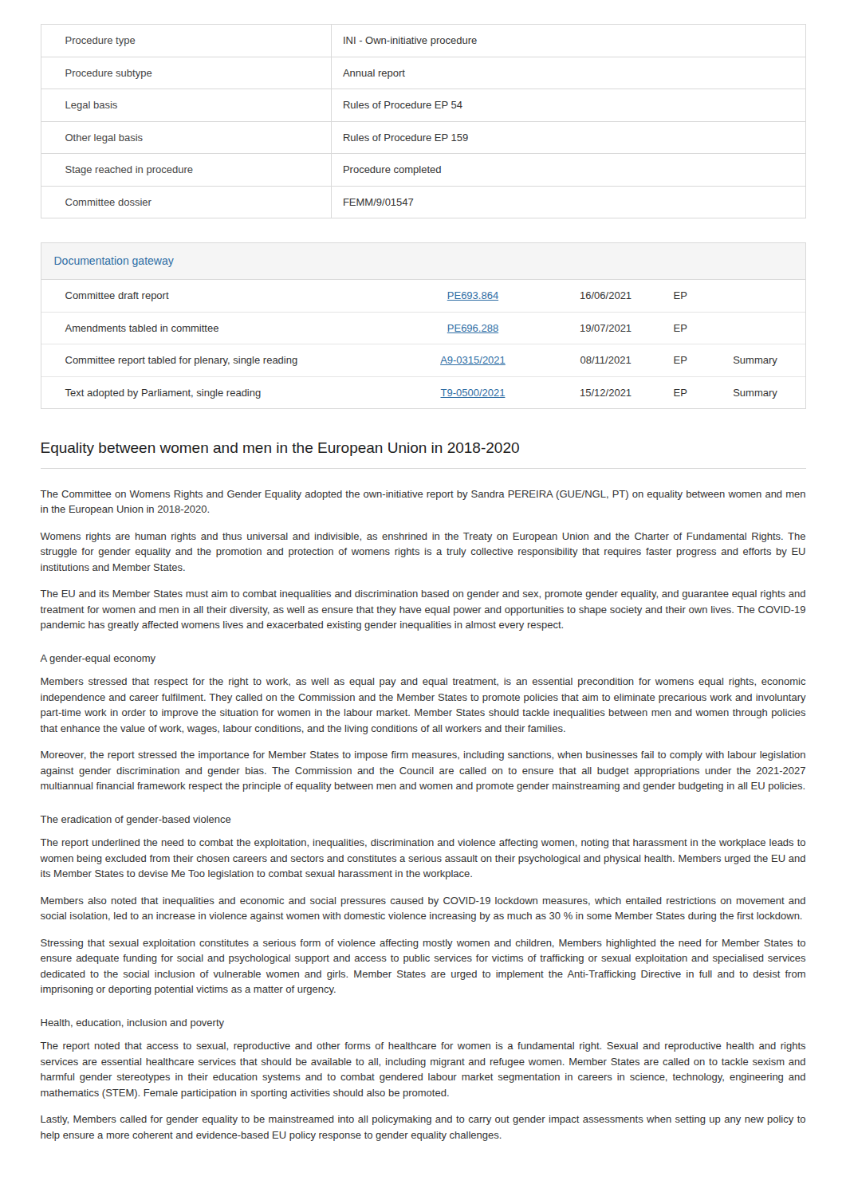| Procedure type | INI - Own-initiative procedure |
| Procedure subtype | Annual report |
| Legal basis | Rules of Procedure EP 54 |
| Other legal basis | Rules of Procedure EP 159 |
| Stage reached in procedure | Procedure completed |
| Committee dossier | FEMM/9/01547 |
Documentation gateway
| Committee draft report | | PE693.864 | 16/06/2021 | EP | |
| Amendments tabled in committee | | PE696.288 | 19/07/2021 | EP | |
| Committee report tabled for plenary, single reading | | A9-0315/2021 | 08/11/2021 | EP | Summary |
| Text adopted by Parliament, single reading | | T9-0500/2021 | 15/12/2021 | EP | Summary |
Equality between women and men in the European Union in 2018-2020
The Committee on Womens Rights and Gender Equality adopted the own-initiative report by Sandra PEREIRA (GUE/NGL, PT) on equality between women and men in the European Union in 2018-2020.
Womens rights are human rights and thus universal and indivisible, as enshrined in the Treaty on European Union and the Charter of Fundamental Rights. The struggle for gender equality and the promotion and protection of womens rights is a truly collective responsibility that requires faster progress and efforts by EU institutions and Member States.
The EU and its Member States must aim to combat inequalities and discrimination based on gender and sex, promote gender equality, and guarantee equal rights and treatment for women and men in all their diversity, as well as ensure that they have equal power and opportunities to shape society and their own lives. The COVID-19 pandemic has greatly affected womens lives and exacerbated existing gender inequalities in almost every respect.
A gender-equal economy
Members stressed that respect for the right to work, as well as equal pay and equal treatment, is an essential precondition for womens equal rights, economic independence and career fulfilment. They called on the Commission and the Member States to promote policies that aim to eliminate precarious work and involuntary part-time work in order to improve the situation for women in the labour market. Member States should tackle inequalities between men and women through policies that enhance the value of work, wages, labour conditions, and the living conditions of all workers and their families.
Moreover, the report stressed the importance for Member States to impose firm measures, including sanctions, when businesses fail to comply with labour legislation against gender discrimination and gender bias. The Commission and the Council are called on to ensure that all budget appropriations under the 2021-2027 multiannual financial framework respect the principle of equality between men and women and promote gender mainstreaming and gender budgeting in all EU policies.
The eradication of gender-based violence
The report underlined the need to combat the exploitation, inequalities, discrimination and violence affecting women, noting that harassment in the workplace leads to women being excluded from their chosen careers and sectors and constitutes a serious assault on their psychological and physical health. Members urged the EU and its Member States to devise Me Too legislation to combat sexual harassment in the workplace.
Members also noted that inequalities and economic and social pressures caused by COVID-19 lockdown measures, which entailed restrictions on movement and social isolation, led to an increase in violence against women with domestic violence increasing by as much as 30 % in some Member States during the first lockdown.
Stressing that sexual exploitation constitutes a serious form of violence affecting mostly women and children, Members highlighted the need for Member States to ensure adequate funding for social and psychological support and access to public services for victims of trafficking or sexual exploitation and specialised services dedicated to the social inclusion of vulnerable women and girls. Member States are urged to implement the Anti-Trafficking Directive in full and to desist from imprisoning or deporting potential victims as a matter of urgency.
Health, education, inclusion and poverty
The report noted that access to sexual, reproductive and other forms of healthcare for women is a fundamental right. Sexual and reproductive health and rights services are essential healthcare services that should be available to all, including migrant and refugee women. Member States are called on to tackle sexism and harmful gender stereotypes in their education systems and to combat gendered labour market segmentation in careers in science, technology, engineering and mathematics (STEM). Female participation in sporting activities should also be promoted.
Lastly, Members called for gender equality to be mainstreamed into all policymaking and to carry out gender impact assessments when setting up any new policy to help ensure a more coherent and evidence-based EU policy response to gender equality challenges.